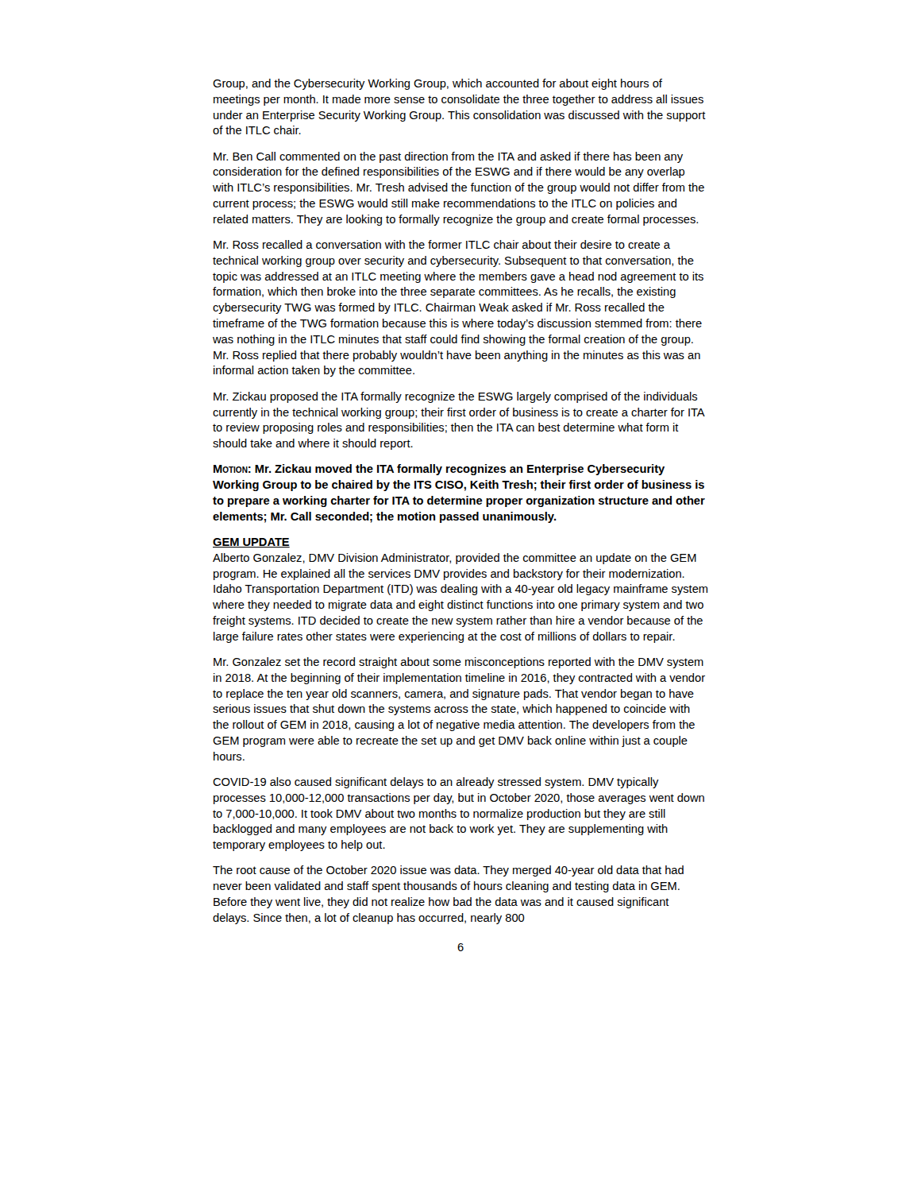Group, and the Cybersecurity Working Group, which accounted for about eight hours of meetings per month. It made more sense to consolidate the three together to address all issues under an Enterprise Security Working Group. This consolidation was discussed with the support of the ITLC chair.
Mr. Ben Call commented on the past direction from the ITA and asked if there has been any consideration for the defined responsibilities of the ESWG and if there would be any overlap with ITLC’s responsibilities. Mr. Tresh advised the function of the group would not differ from the current process; the ESWG would still make recommendations to the ITLC on policies and related matters. They are looking to formally recognize the group and create formal processes.
Mr. Ross recalled a conversation with the former ITLC chair about their desire to create a technical working group over security and cybersecurity. Subsequent to that conversation, the topic was addressed at an ITLC meeting where the members gave a head nod agreement to its formation, which then broke into the three separate committees. As he recalls, the existing cybersecurity TWG was formed by ITLC. Chairman Weak asked if Mr. Ross recalled the timeframe of the TWG formation because this is where today’s discussion stemmed from: there was nothing in the ITLC minutes that staff could find showing the formal creation of the group. Mr. Ross replied that there probably wouldn’t have been anything in the minutes as this was an informal action taken by the committee.
Mr. Zickau proposed the ITA formally recognize the ESWG largely comprised of the individuals currently in the technical working group; their first order of business is to create a charter for ITA to review proposing roles and responsibilities; then the ITA can best determine what form it should take and where it should report.
Motion: Mr. Zickau moved the ITA formally recognizes an Enterprise Cybersecurity Working Group to be chaired by the ITS CISO, Keith Tresh; their first order of business is to prepare a working charter for ITA to determine proper organization structure and other elements; Mr. Call seconded; the motion passed unanimously.
GEM UPDATE
Alberto Gonzalez, DMV Division Administrator, provided the committee an update on the GEM program. He explained all the services DMV provides and backstory for their modernization. Idaho Transportation Department (ITD) was dealing with a 40-year old legacy mainframe system where they needed to migrate data and eight distinct functions into one primary system and two freight systems. ITD decided to create the new system rather than hire a vendor because of the large failure rates other states were experiencing at the cost of millions of dollars to repair.
Mr. Gonzalez set the record straight about some misconceptions reported with the DMV system in 2018. At the beginning of their implementation timeline in 2016, they contracted with a vendor to replace the ten year old scanners, camera, and signature pads. That vendor began to have serious issues that shut down the systems across the state, which happened to coincide with the rollout of GEM in 2018, causing a lot of negative media attention. The developers from the GEM program were able to recreate the set up and get DMV back online within just a couple hours.
COVID-19 also caused significant delays to an already stressed system. DMV typically processes 10,000-12,000 transactions per day, but in October 2020, those averages went down to 7,000-10,000. It took DMV about two months to normalize production but they are still backlogged and many employees are not back to work yet. They are supplementing with temporary employees to help out.
The root cause of the October 2020 issue was data. They merged 40-year old data that had never been validated and staff spent thousands of hours cleaning and testing data in GEM. Before they went live, they did not realize how bad the data was and it caused significant delays. Since then, a lot of cleanup has occurred, nearly 800
6